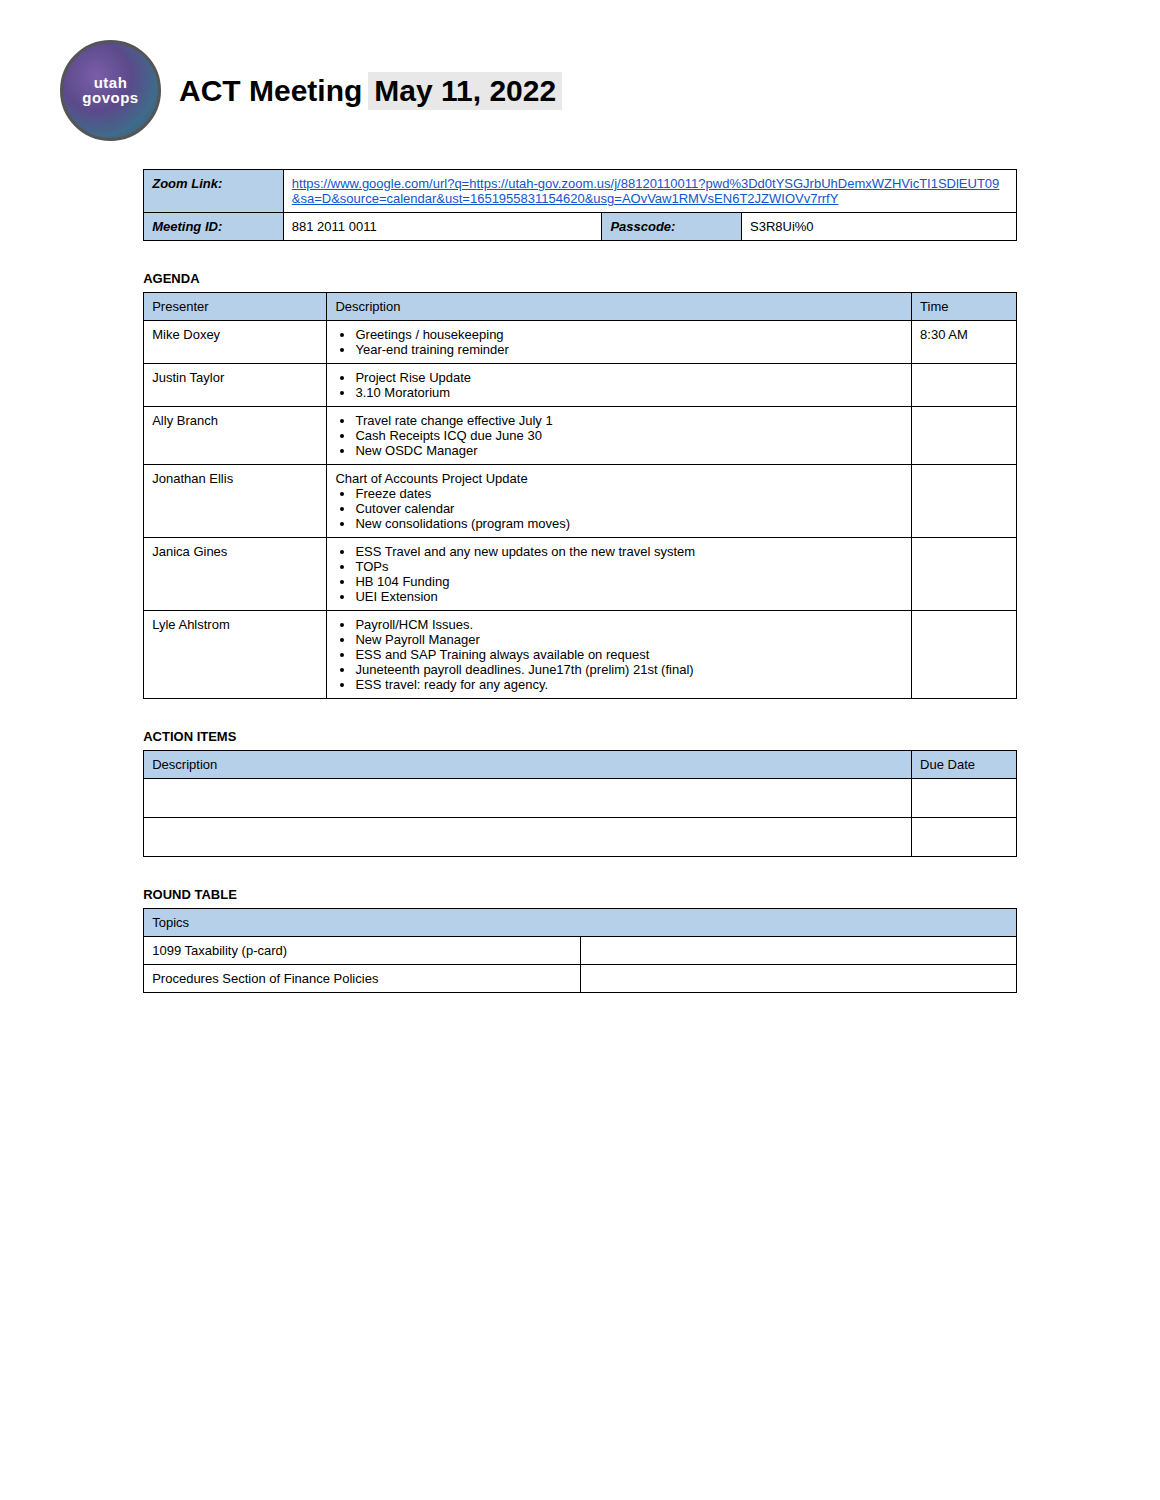ACT Meeting May 11, 2022
| Zoom Link: | https://www.google.com/url?q=https://utah-gov.zoom.us/j/88120110011?pwd%3Dd0tYSGJrbUhDemxWZHVicTI1SDlEUT09&sa=D&source=calendar&ust=1651955831154620&usg=AOvVaw1RMVsEN6T2JZWIOVv7rrfY |
| Meeting ID: | 881 2011 0011 | Passcode: | S3R8Ui%0 |
AGENDA
| Presenter | Description | Time |
| --- | --- | --- |
| Mike Doxey | Greetings / housekeeping Year-end training reminder | 8:30 AM |
| Justin Taylor | Project Rise Update 3.10 Moratorium | |
| Ally Branch | Travel rate change effective July 1 Cash Receipts ICQ due June 30 New OSDC Manager | |
| Jonathan Ellis | Chart of Accounts Project Update Freeze dates Cutover calendar New consolidations (program moves) | |
| Janica Gines | ESS Travel and any new updates on the new travel system TOPs HB 104 Funding UEI Extension | |
| Lyle Ahlstrom | Payroll/HCM Issues. New Payroll Manager ESS and SAP Training always available on request Juneteenth payroll deadlines. June17th (prelim) 21st (final) ESS travel: ready for any agency. | |
ACTION ITEMS
| Description | Due Date |
| --- | --- |
ROUND TABLE
| Topics |
| --- |
| 1099 Taxability (p-card) | |
| Procedures Section of Finance Policies | |